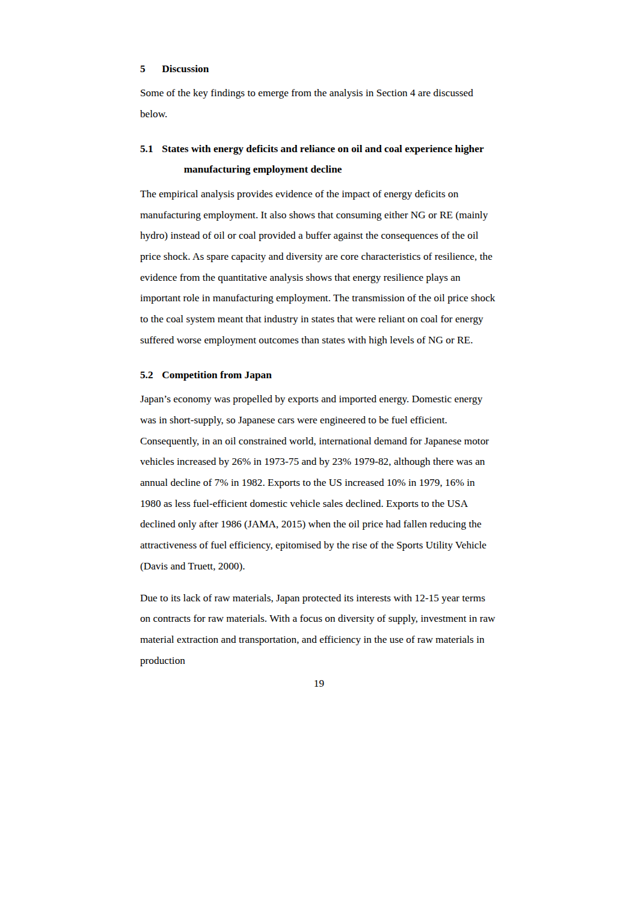5 Discussion
Some of the key findings to emerge from the analysis in Section 4 are discussed below.
5.1 States with energy deficits and reliance on oil and coal experience higher manufacturing employment decline
The empirical analysis provides evidence of the impact of energy deficits on manufacturing employment. It also shows that consuming either NG or RE (mainly hydro) instead of oil or coal provided a buffer against the consequences of the oil price shock. As spare capacity and diversity are core characteristics of resilience, the evidence from the quantitative analysis shows that energy resilience plays an important role in manufacturing employment. The transmission of the oil price shock to the coal system meant that industry in states that were reliant on coal for energy suffered worse employment outcomes than states with high levels of NG or RE.
5.2 Competition from Japan
Japan’s economy was propelled by exports and imported energy. Domestic energy was in short-supply, so Japanese cars were engineered to be fuel efficient. Consequently, in an oil constrained world, international demand for Japanese motor vehicles increased by 26% in 1973-75 and by 23% 1979-82, although there was an annual decline of 7% in 1982. Exports to the US increased 10% in 1979, 16% in 1980 as less fuel-efficient domestic vehicle sales declined. Exports to the USA declined only after 1986 (JAMA, 2015) when the oil price had fallen reducing the attractiveness of fuel efficiency, epitomised by the rise of the Sports Utility Vehicle (Davis and Truett, 2000).
Due to its lack of raw materials, Japan protected its interests with 12-15 year terms on contracts for raw materials. With a focus on diversity of supply, investment in raw material extraction and transportation, and efficiency in the use of raw materials in production
19